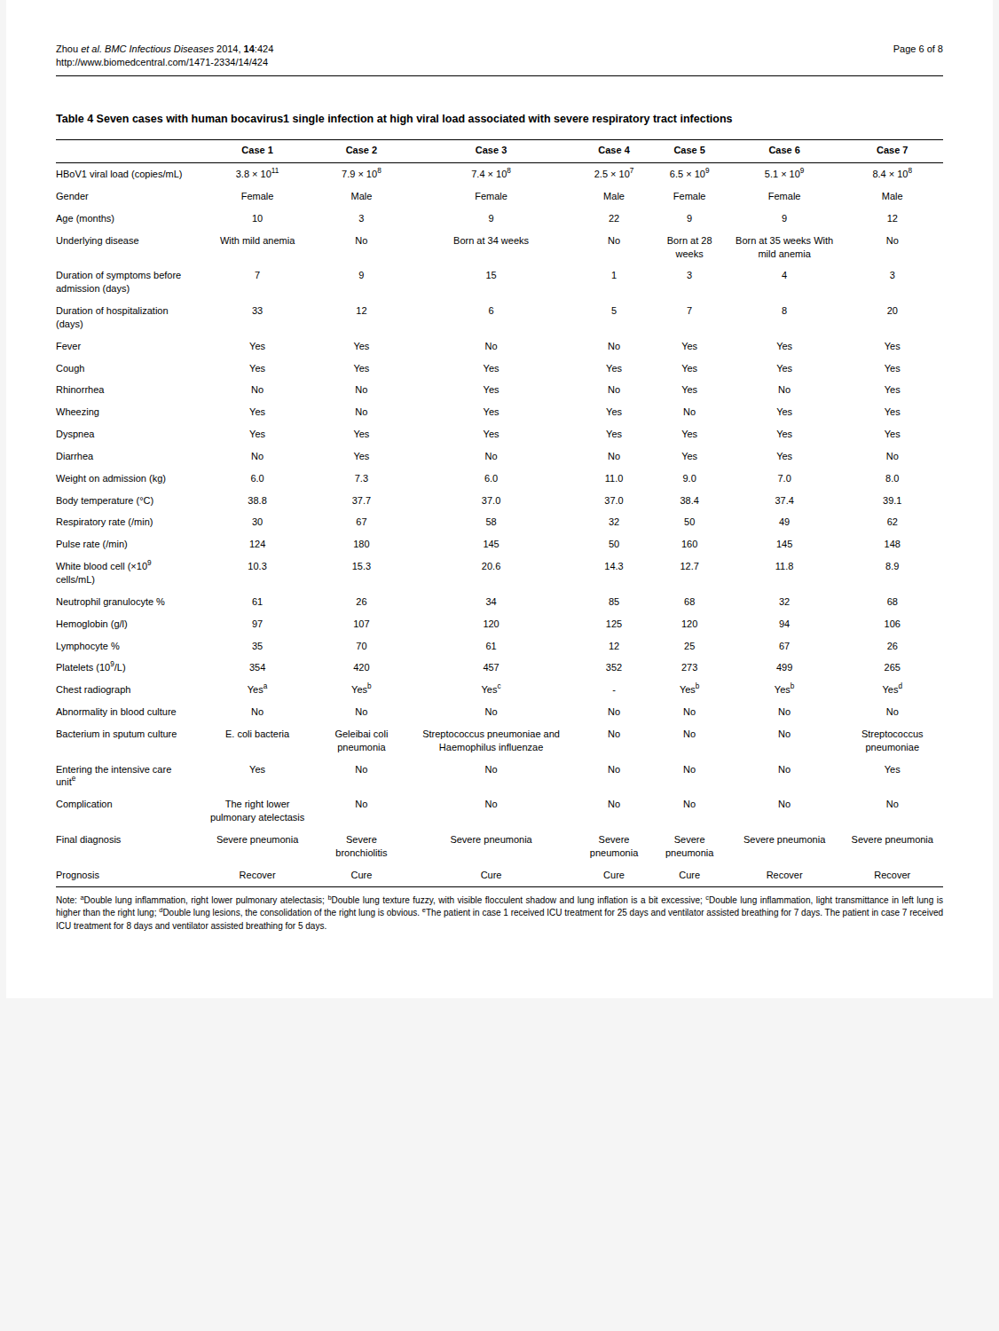Zhou et al. BMC Infectious Diseases 2014, 14:424
http://www.biomedcentral.com/1471-2334/14/424
Page 6 of 8
Table 4 Seven cases with human bocavirus1 single infection at high viral load associated with severe respiratory tract infections
| | Case 1 | Case 2 | Case 3 | Case 4 | Case 5 | Case 6 | Case 7 |
| --- | --- | --- | --- | --- | --- | --- | --- |
| HBoV1 viral load (copies/mL) | 3.8 × 10 11 | 7.9 × 10 8 | 7.4 × 10 8 | 2.5 × 10 7 | 6.5 × 10 9 | 5.1 × 10 9 | 8.4 × 10 8 |
| Gender | Female | Male | Female | Male | Female | Female | Male |
| Age (months) | 10 | 3 | 9 | 22 | 9 | 9 | 12 |
| Underlying disease | With mild anemia | No | Born at 34 weeks | No | Born at 28 weeks | Born at 35 weeks With mild anemia | No |
| Duration of symptoms before admission (days) | 7 | 9 | 15 | 1 | 3 | 4 | 3 |
| Duration of hospitalization (days) | 33 | 12 | 6 | 5 | 7 | 8 | 20 |
| Fever | Yes | Yes | No | No | Yes | Yes | Yes |
| Cough | Yes | Yes | Yes | Yes | Yes | Yes | Yes |
| Rhinorrhea | No | No | Yes | No | Yes | No | Yes |
| Wheezing | Yes | No | Yes | Yes | No | Yes | Yes |
| Dyspnea | Yes | Yes | Yes | Yes | Yes | Yes | Yes |
| Diarrhea | No | Yes | No | No | Yes | Yes | No |
| Weight on admission (kg) | 6.0 | 7.3 | 6.0 | 11.0 | 9.0 | 7.0 | 8.0 |
| Body temperature (°C) | 38.8 | 37.7 | 37.0 | 37.0 | 38.4 | 37.4 | 39.1 |
| Respiratory rate (/min) | 30 | 67 | 58 | 32 | 50 | 49 | 62 |
| Pulse rate (/min) | 124 | 180 | 145 | 50 | 160 | 145 | 148 |
| White blood cell (×10 9 cells/mL) | 10.3 | 15.3 | 20.6 | 14.3 | 12.7 | 11.8 | 8.9 |
| Neutrophil granulocyte % | 61 | 26 | 34 | 85 | 68 | 32 | 68 |
| Hemoglobin (g/l) | 97 | 107 | 120 | 125 | 120 | 94 | 106 |
| Lymphocyte % | 35 | 70 | 61 | 12 | 25 | 67 | 26 |
| Platelets (10 9 /L) | 354 | 420 | 457 | 352 | 273 | 499 | 265 |
| Chest radiograph | Yes a | Yes b | Yes c | - | Yes b | Yes b | Yes d |
| Abnormality in blood culture | No | No | No | No | No | No | No |
| Bacterium in sputum culture | E. coli bacteria | Geleibai coli pneumonia | Streptococcus pneumoniae and Haemophilus influenzae | No | No | No | Streptococcus pneumoniae |
| Entering the intensive care unit e | Yes | No | No | No | No | No | Yes |
| Complication | The right lower pulmonary atelectasis | No | No | No | No | No | No |
| Final diagnosis | Severe pneumonia | Severe bronchiolitis | Severe pneumonia | Severe pneumonia | Severe pneumonia | Severe pneumonia | Severe pneumonia |
| Prognosis | Recover | Cure | Cure | Cure | Cure | Recover | Recover |
Note: aDouble lung inflammation, right lower pulmonary atelectasis; bDouble lung texture fuzzy, with visible flocculent shadow and lung inflation is a bit excessive; cDouble lung inflammation, light transmittance in left lung is higher than the right lung; dDouble lung lesions, the consolidation of the right lung is obvious. eThe patient in case 1 received ICU treatment for 25 days and ventilator assisted breathing for 7 days. The patient in case 7 received ICU treatment for 8 days and ventilator assisted breathing for 5 days.